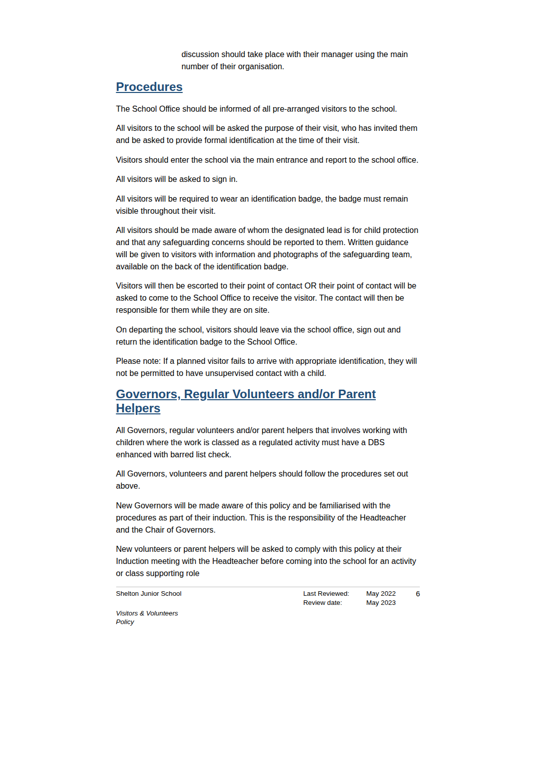discussion should take place with their manager using the main number of their organisation.
Procedures
The School Office should be informed of all pre-arranged visitors to the school.
All visitors to the school will be asked the purpose of their visit, who has invited them and be asked to provide formal identification at the time of their visit.
Visitors should enter the school via the main entrance and report to the school office.
All visitors will be asked to sign in.
All visitors will be required to wear an identification badge, the badge must remain visible throughout their visit.
All visitors should be made aware of whom the designated lead is for child protection and that any safeguarding concerns should be reported to them. Written guidance will be given to visitors with information and photographs of the safeguarding team, available on the back of the identification badge.
Visitors will then be escorted to their point of contact OR their point of contact will be asked to come to the School Office to receive the visitor. The contact will then be responsible for them while they are on site.
On departing the school, visitors should leave via the school office, sign out and return the identification badge to the School Office.
Please note: If a planned visitor fails to arrive with appropriate identification, they will not be permitted to have unsupervised contact with a child.
Governors, Regular Volunteers and/or Parent Helpers
All Governors, regular volunteers and/or parent helpers that involves working with children where the work is classed as a regulated activity must have a DBS enhanced with barred list check.
All Governors, volunteers and parent helpers should follow the procedures set out above.
New Governors will be made aware of this policy and be familiarised with the procedures as part of their induction. This is the responsibility of the Headteacher and the Chair of Governors.
New volunteers or parent helpers will be asked to comply with this policy at their Induction meeting with the Headteacher before coming into the school for an activity or class supporting role
Shelton Junior School
Visitors & Volunteers Policy
| Last Reviewed: | May 2022 |
| Review date: | May 2023 |
6